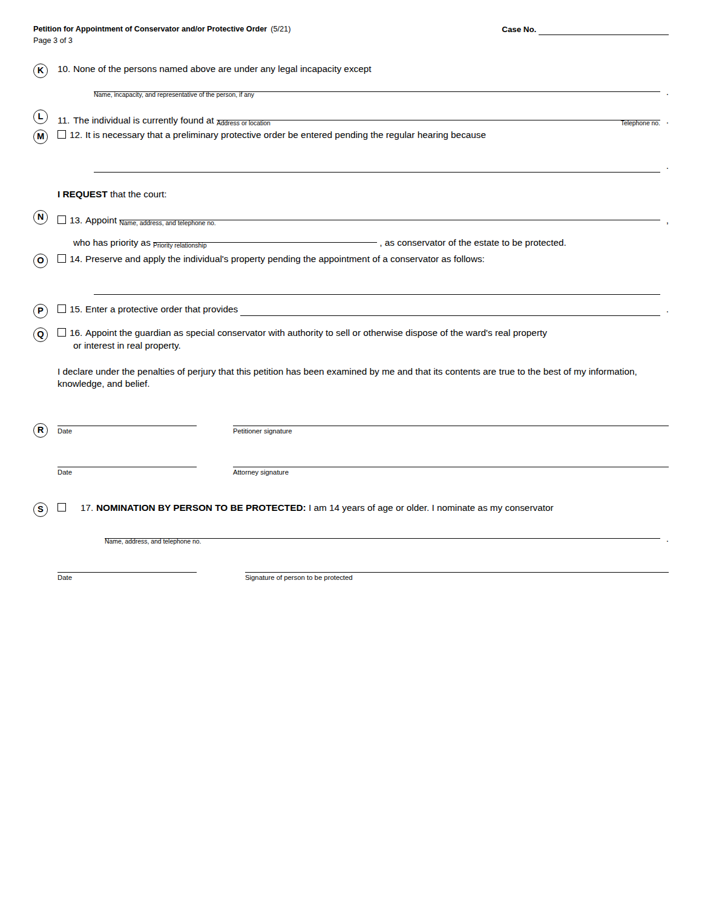Petition for Appointment of Conservator and/or Protective Order(5/21)
Page 3 of 3
Case No.
K
10. None of the persons named above are under any legal incapacity except
Name, incapacity, and representative of the person, if any
.
L
11. The individual is currently found at
Address or location Telephone no.
.
M
12. It is necessary that a preliminary protective order be entered pending the regular hearing because
.
I REQUEST that the court:
N
13. Appoint
Name, address, and telephone no.
,
who has priority as
Priority relationship
, as conservator of the estate to be protected.
O
14. Preserve and apply the individual's property pending the appointment of a conservator as follows:
P
15. Enter a protective order that provides
.
Q
16. Appoint the guardian as special conservator with authority to sell or otherwise dispose of the ward's real property
or interest in real property.
I declare under the penalties of perjury that this petition has been examined by me and that its contents are true to the best of my information, knowledge, and belief.
R
Date
Petitioner signature
Date
Attorney signature
S
17.
NOMINATION BY PERSON TO BE PROTECTED: I am 14 years of age or older. I nominate as my conservator
Name, address, and telephone no.
.
Date
Signature of person to be protected